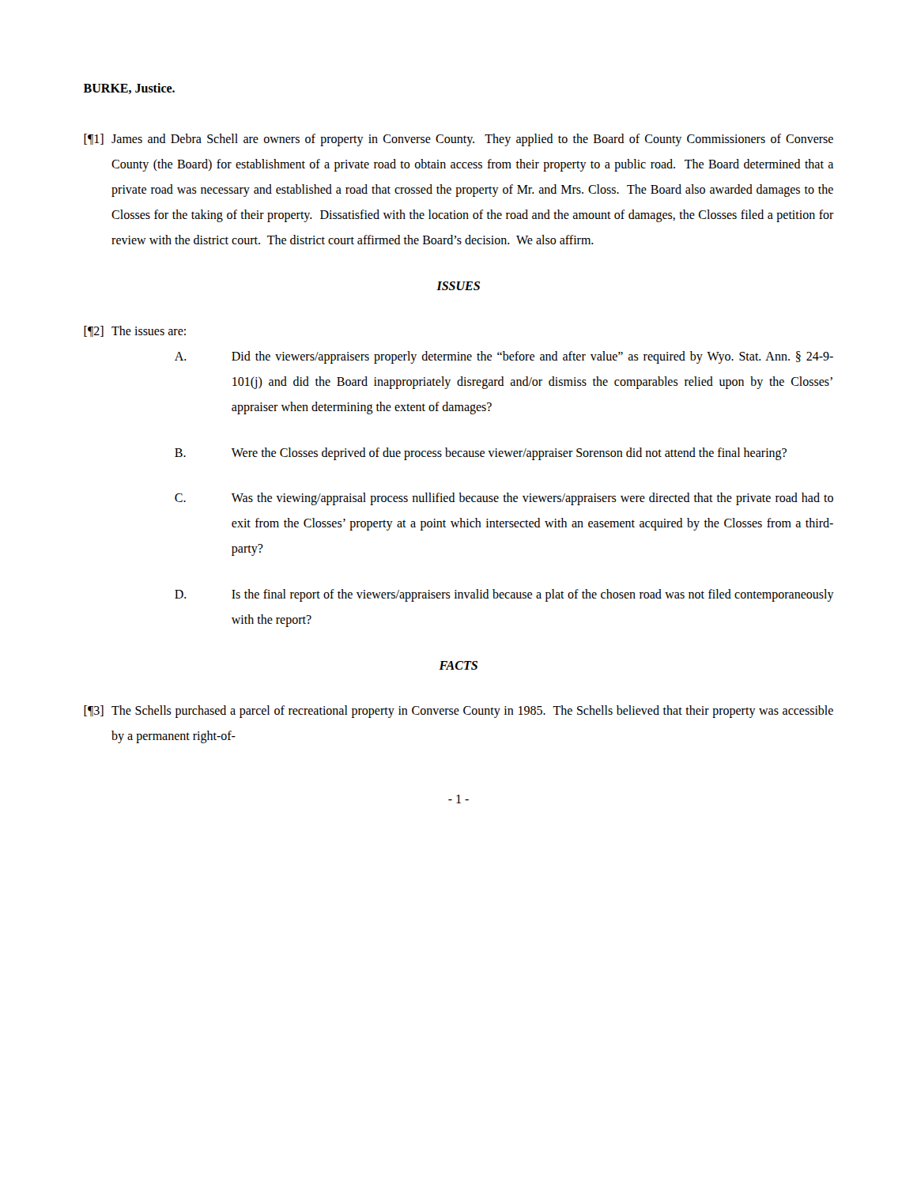BURKE, Justice.
[¶1] James and Debra Schell are owners of property in Converse County. They applied to the Board of County Commissioners of Converse County (the Board) for establishment of a private road to obtain access from their property to a public road. The Board determined that a private road was necessary and established a road that crossed the property of Mr. and Mrs. Closs. The Board also awarded damages to the Closses for the taking of their property. Dissatisfied with the location of the road and the amount of damages, the Closses filed a petition for review with the district court. The district court affirmed the Board’s decision. We also affirm.
ISSUES
[¶2] The issues are:
A. Did the viewers/appraisers properly determine the “before and after value” as required by Wyo. Stat. Ann. § 24-9-101(j) and did the Board inappropriately disregard and/or dismiss the comparables relied upon by the Closses’ appraiser when determining the extent of damages?
B. Were the Closses deprived of due process because viewer/appraiser Sorenson did not attend the final hearing?
C. Was the viewing/appraisal process nullified because the viewers/appraisers were directed that the private road had to exit from the Closses’ property at a point which intersected with an easement acquired by the Closses from a third-party?
D. Is the final report of the viewers/appraisers invalid because a plat of the chosen road was not filed contemporaneously with the report?
FACTS
[¶3] The Schells purchased a parcel of recreational property in Converse County in 1985. The Schells believed that their property was accessible by a permanent right-of-
- 1 -